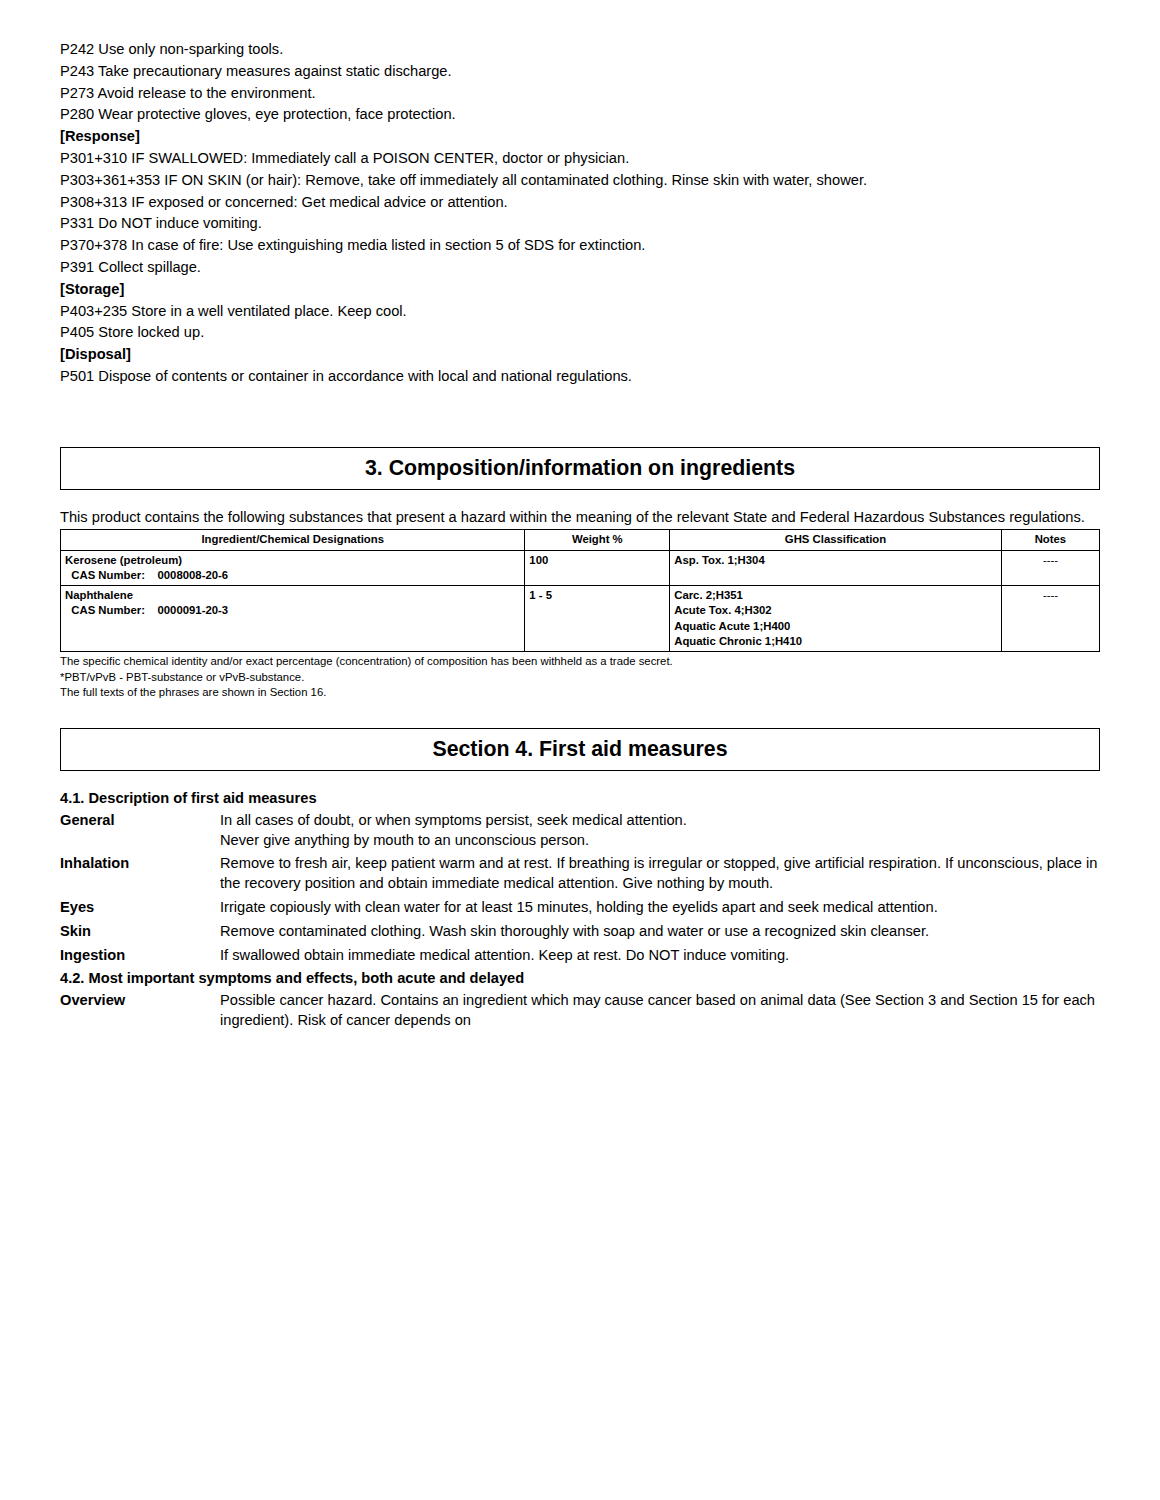P242 Use only non-sparking tools.
P243 Take precautionary measures against static discharge.
P273 Avoid release to the environment.
P280 Wear protective gloves, eye protection, face protection.
[Response]
P301+310 IF SWALLOWED: Immediately call a POISON CENTER, doctor or physician.
P303+361+353 IF ON SKIN (or hair): Remove, take off immediately all contaminated clothing. Rinse skin with water, shower.
P308+313 IF exposed or concerned: Get medical advice or attention.
P331 Do NOT induce vomiting.
P370+378 In case of fire: Use extinguishing media listed in section 5 of SDS for extinction.
P391 Collect spillage.
[Storage]
P403+235 Store in a well ventilated place. Keep cool.
P405 Store locked up.
[Disposal]
P501 Dispose of contents or container in accordance with local and national regulations.
3. Composition/information on ingredients
This product contains the following substances that present a hazard within the meaning of the relevant State and Federal Hazardous Substances regulations.
| Ingredient/Chemical Designations | Weight % | GHS Classification | Notes |
| --- | --- | --- | --- |
| Kerosene (petroleum) CAS Number: 0008008-20-6 | 100 | Asp. Tox. 1;H304 | ---- |
| Naphthalene CAS Number: 0000091-20-3 | 1 - 5 | Carc. 2;H351 Acute Tox. 4;H302 Aquatic Acute 1;H400 Aquatic Chronic 1;H410 | ---- |
The specific chemical identity and/or exact percentage (concentration) of composition has been withheld as a trade secret.
*PBT/vPvB - PBT-substance or vPvB-substance.
The full texts of the phrases are shown in Section 16.
Section 4. First aid measures
4.1. Description of first aid measures
| General | In all cases of doubt, or when symptoms persist, seek medical attention. Never give anything by mouth to an unconscious person. |
| Inhalation | Remove to fresh air, keep patient warm and at rest. If breathing is irregular or stopped, give artificial respiration. If unconscious, place in the recovery position and obtain immediate medical attention. Give nothing by mouth. |
| Eyes | Irrigate copiously with clean water for at least 15 minutes, holding the eyelids apart and seek medical attention. |
| Skin | Remove contaminated clothing. Wash skin thoroughly with soap and water or use a recognized skin cleanser. |
| Ingestion | If swallowed obtain immediate medical attention. Keep at rest. Do NOT induce vomiting. |
4.2. Most important symptoms and effects, both acute and delayed
| Overview | Possible cancer hazard. Contains an ingredient which may cause cancer based on animal data (See Section 3 and Section 15 for each ingredient). Risk of cancer depends on |